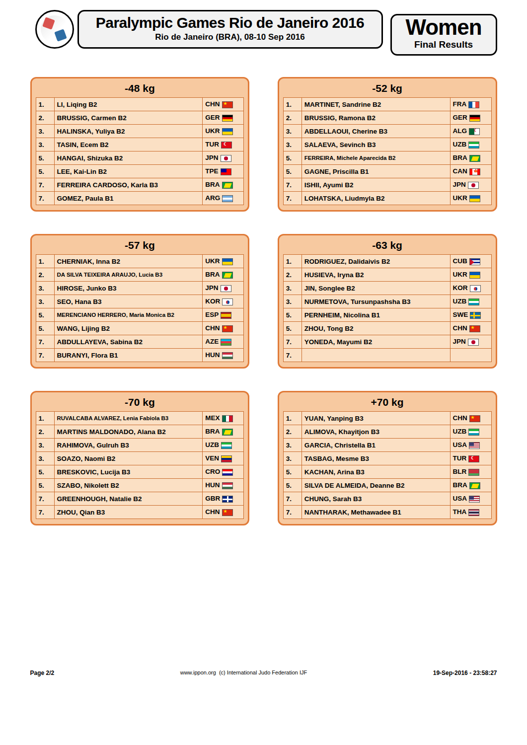Paralympic Games Rio de Janeiro 2016
Rio de Janeiro (BRA), 08-10 Sep 2016
Women
Final Results
-48 kg
| 1. | LI, Liqing B2 | CHN |
| 2. | BRUSSIG, Carmen B2 | GER |
| 3. | HALINSKA, Yuliya B2 | UKR |
| 3. | TASIN, Ecem B2 | TUR |
| 5. | HANGAI, Shizuka B2 | JPN |
| 5. | LEE, Kai-Lin B2 | TPE |
| 7. | FERREIRA CARDOSO, Karla B3 | BRA |
| 7. | GOMEZ, Paula B1 | ARG |
-52 kg
| 1. | MARTINET, Sandrine B2 | FRA |
| 2. | BRUSSIG, Ramona B2 | GER |
| 3. | ABDELLAOUI, Cherine B3 | ALG |
| 3. | SALAEVA, Sevinch B3 | UZB |
| 5. | FERREIRA, Michele Aparecida B2 | BRA |
| 5. | GAGNE, Priscilla B1 | CAN |
| 7. | ISHII, Ayumi B2 | JPN |
| 7. | LOHATSKA, Liudmyla B2 | UKR |
-57 kg
| 1. | CHERNIAK, Inna B2 | UKR |
| 2. | DA SILVA TEIXEIRA ARAUJO, Lucia B3 | BRA |
| 3. | HIROSE, Junko B3 | JPN |
| 3. | SEO, Hana B3 | KOR |
| 5. | MERENCIANO HERRERO, Maria Monica B2 | ESP |
| 5. | WANG, Lijing B2 | CHN |
| 7. | ABDULLAYEVA, Sabina B2 | AZE |
| 7. | BURANYI, Flora B1 | HUN |
-63 kg
| 1. | RODRIGUEZ, Dalidaivis B2 | CUB |
| 2. | HUSIEVA, Iryna B2 | UKR |
| 3. | JIN, Songlee B2 | KOR |
| 3. | NURMETOVA, Tursunpashsha B3 | UZB |
| 5. | PERNHEIM, Nicolina B1 | SWE |
| 5. | ZHOU, Tong B2 | CHN |
| 7. | YONEDA, Mayumi B2 | JPN |
| 7. | | |
-70 kg
| 1. | RUVALCABA ALVAREZ, Lenia Fabiola B3 | MEX |
| 2. | MARTINS MALDONADO, Alana B2 | BRA |
| 3. | RAHIMOVA, Gulruh B3 | UZB |
| 3. | SOAZO, Naomi B2 | VEN |
| 5. | BRESKOVIC, Lucija B3 | CRO |
| 5. | SZABO, Nikolett B2 | HUN |
| 7. | GREENHOUGH, Natalie B2 | GBR |
| 7. | ZHOU, Qian B3 | CHN |
+70 kg
| 1. | YUAN, Yanping B3 | CHN |
| 2. | ALIMOVA, Khayitjon B3 | UZB |
| 3. | GARCIA, Christella B1 | USA |
| 3. | TASBAG, Mesme B3 | TUR |
| 5. | KACHAN, Arina B3 | BLR |
| 5. | SILVA DE ALMEIDA, Deanne B2 | BRA |
| 7. | CHUNG, Sarah B3 | USA |
| 7. | NANTHARAK, Methawadee B1 | THA |
Page 2/2
www.ippon.org (c) International Judo Federation IJF
19-Sep-2016 - 23:58:27